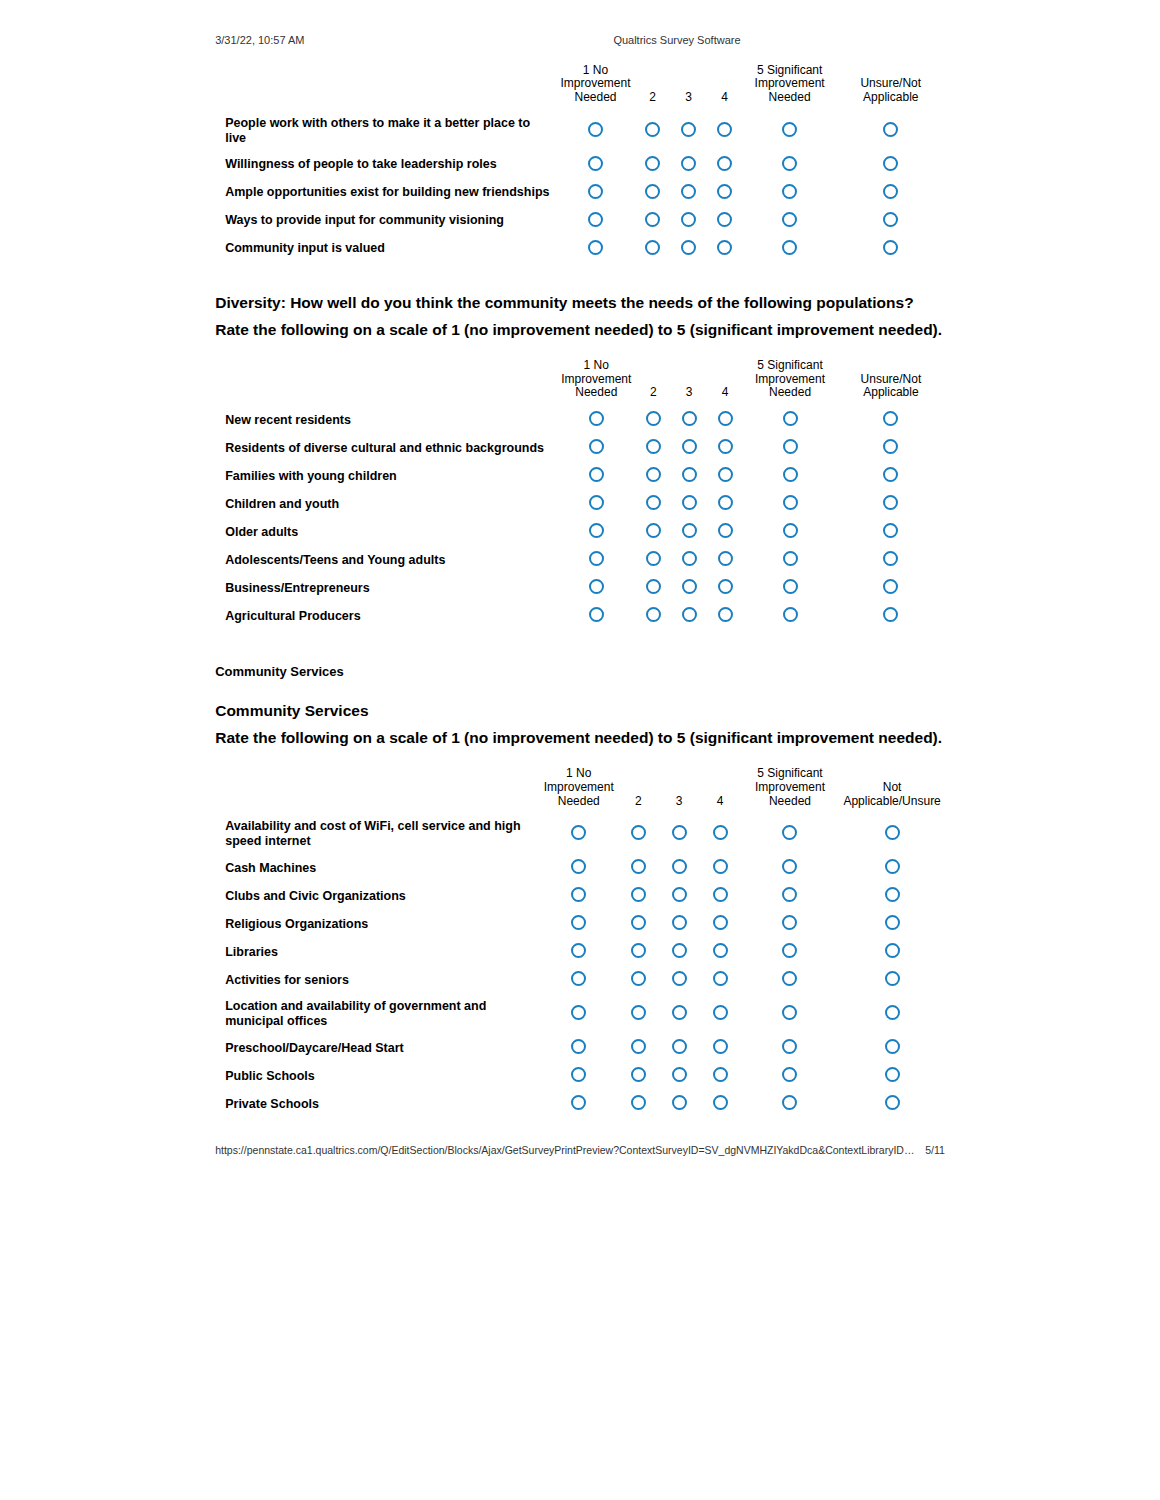3/31/22, 10:57 AM
Qualtrics Survey Software
| | 1 No Improvement Needed | 2 | 3 | 4 | 5 Significant Improvement Needed | Unsure/Not Applicable |
| --- | --- | --- | --- | --- | --- | --- |
| People work with others to make it a better place to live | | | | | | |
| Willingness of people to take leadership roles | | | | | | |
| Ample opportunities exist for building new friendships | | | | | | |
| Ways to provide input for community visioning | | | | | | |
| Community input is valued | | | | | | |
Diversity: How well do you think the community meets the needs of the following populations?
Rate the following on a scale of 1 (no improvement needed) to 5 (significant improvement needed).
| | 1 No Improvement Needed | 2 | 3 | 4 | 5 Significant Improvement Needed | Unsure/Not Applicable |
| --- | --- | --- | --- | --- | --- | --- |
| New recent residents | | | | | | |
| Residents of diverse cultural and ethnic backgrounds | | | | | | |
| Families with young children | | | | | | |
| Children and youth | | | | | | |
| Older adults | | | | | | |
| Adolescents/Teens and Young adults | | | | | | |
| Business/Entrepreneurs | | | | | | |
| Agricultural Producers | | | | | | |
Community Services
Community Services
Rate the following on a scale of 1 (no improvement needed) to 5 (significant improvement needed).
| | 1 No Improvement Needed | 2 | 3 | 4 | 5 Significant Improvement Needed | Not Applicable/Unsure |
| --- | --- | --- | --- | --- | --- | --- |
| Availability and cost of WiFi, cell service and high speed internet | | | | | | |
| Cash Machines | | | | | | |
| Clubs and Civic Organizations | | | | | | |
| Religious Organizations | | | | | | |
| Libraries | | | | | | |
| Activities for seniors | | | | | | |
| Location and availability of government and municipal offices | | | | | | |
| Preschool/Daycare/Head Start | | | | | | |
| Public Schools | | | | | | |
| Private Schools | | | | | | |
https://pennstate.ca1.qualtrics.com/Q/EditSection/Blocks/Ajax/GetSurveyPrintPreview?ContextSurveyID=SV_dgNVMHZIYakdDca&ContextLibraryID…
5/11